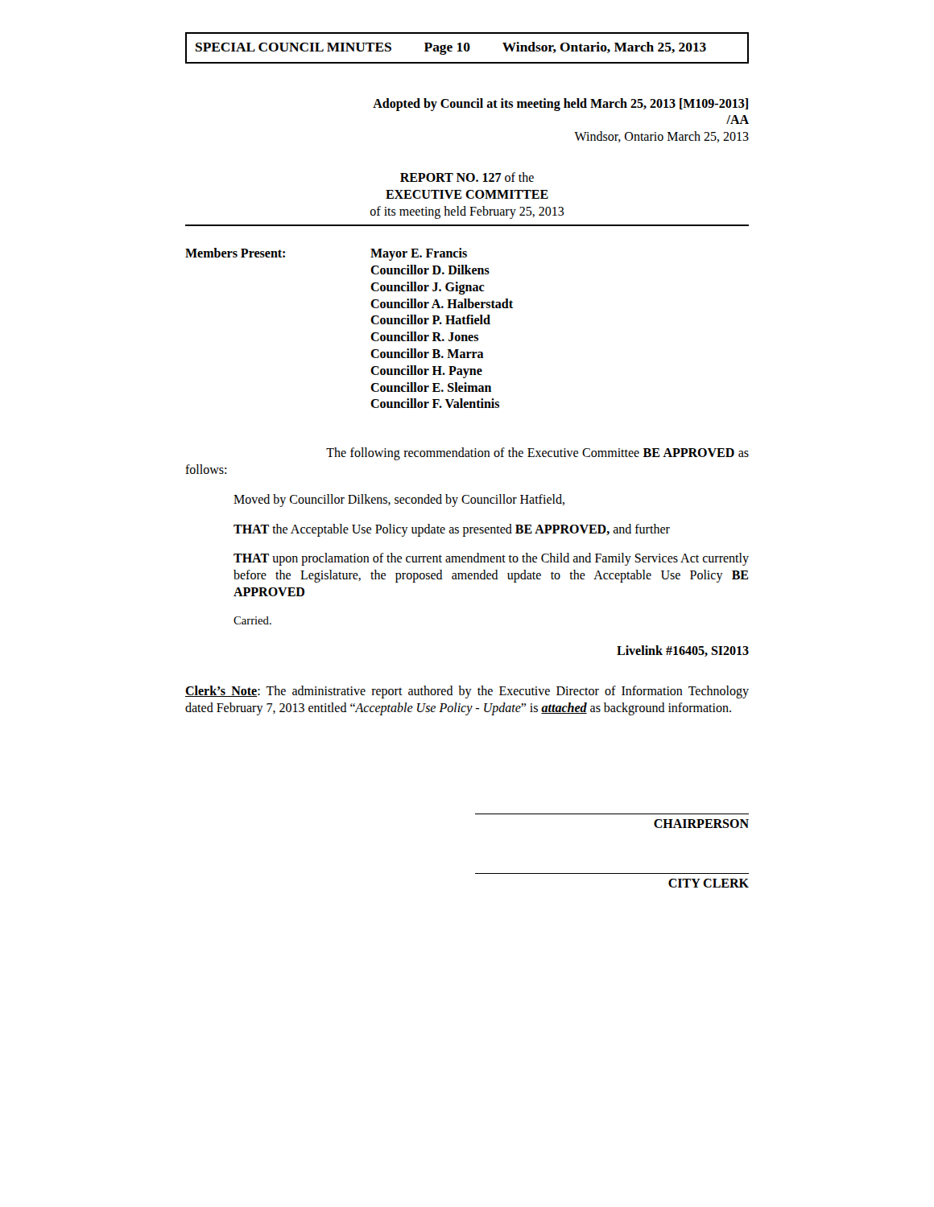SPECIAL COUNCIL MINUTES Page 10 Windsor, Ontario, March 25, 2013
Adopted by Council at its meeting held March 25, 2013 [M109-2013]
/AA
Windsor, Ontario March 25, 2013
REPORT NO. 127 of the
EXECUTIVE COMMITTEE
of its meeting held February 25, 2013
Members Present:
Mayor E. Francis
Councillor D. Dilkens
Councillor J. Gignac
Councillor A. Halberstadt
Councillor P. Hatfield
Councillor R. Jones
Councillor B. Marra
Councillor H. Payne
Councillor E. Sleiman
Councillor F. Valentinis
The following recommendation of the Executive Committee BE APPROVED as follows:
Moved by Councillor Dilkens, seconded by Councillor Hatfield,
THAT the Acceptable Use Policy update as presented BE APPROVED, and further
THAT upon proclamation of the current amendment to the Child and Family Services Act currently before the Legislature, the proposed amended update to the Acceptable Use Policy BE APPROVED
Carried.
Livelink #16405, SI2013
Clerk’s Note: The administrative report authored by the Executive Director of Information Technology dated February 7, 2013 entitled “Acceptable Use Policy - Update” is attached as background information.
CHAIRPERSON
CITY CLERK